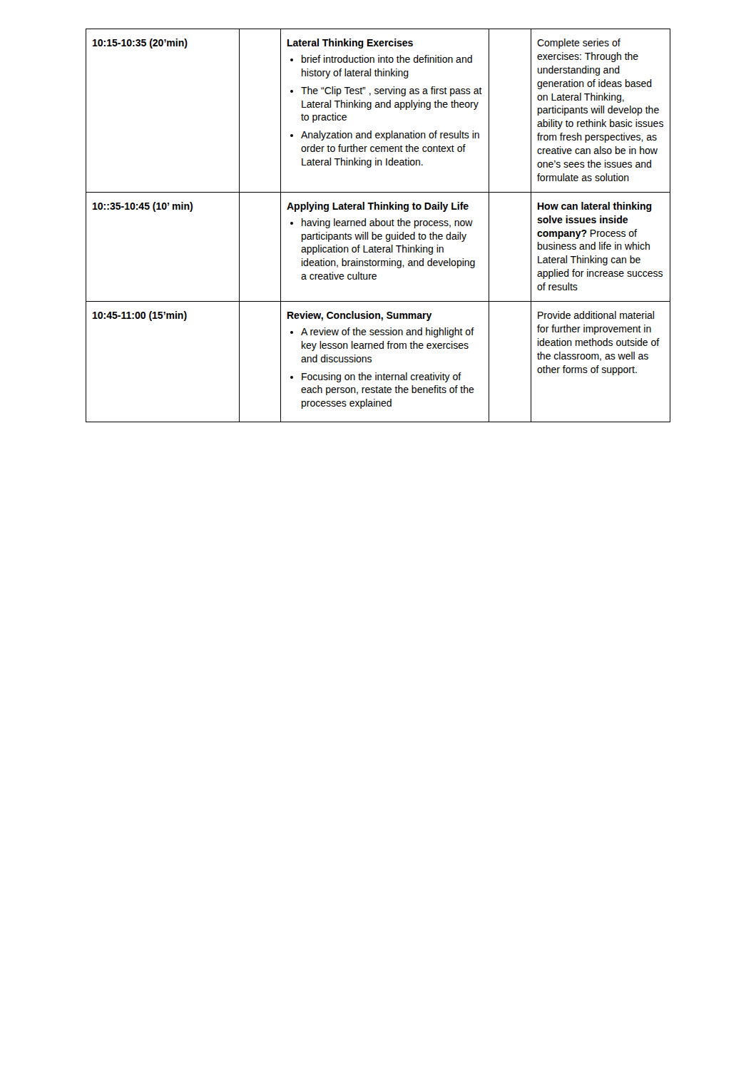| 10:15-10:35 (20’min) | | Lateral Thinking Exercises brief introduction into the definition and history of lateral thinking The “Clip Test” , serving as a first pass at Lateral Thinking and applying the theory to practice Analyzation and explanation of results in order to further cement the context of Lateral Thinking in Ideation. | | Complete series of exercises: Through the understanding and generation of ideas based on Lateral Thinking, participants will develop the ability to rethink basic issues from fresh perspectives, as creative can also be in how one’s sees the issues and formulate as solution |
| 10::35-10:45 (10’ min) | | Applying Lateral Thinking to Daily Life having learned about the process, now participants will be guided to the daily application of Lateral Thinking in ideation, brainstorming, and developing a creative culture | | How can lateral thinking solve issues inside company? Process of business and life in which Lateral Thinking can be applied for increase success of results |
| 10:45-11:00 (15’min) | | Review, Conclusion, Summary A review of the session and highlight of key lesson learned from the exercises and discussions Focusing on the internal creativity of each person, restate the benefits of the processes explained | | Provide additional material for further improvement in ideation methods outside of the classroom, as well as other forms of support. |